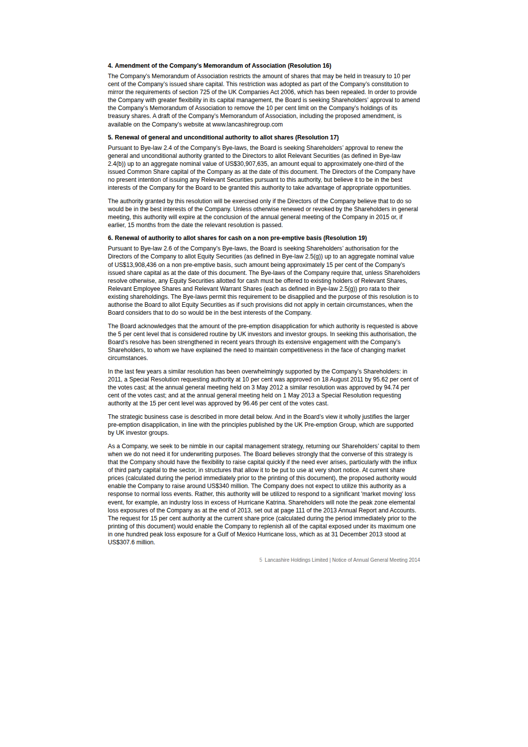4. Amendment of the Company’s Memorandum of Association (Resolution 16)
The Company’s Memorandum of Association restricts the amount of shares that may be held in treasury to 10 per cent of the Company’s issued share capital. This restriction was adopted as part of the Company’s constitution to mirror the requirements of section 725 of the UK Companies Act 2006, which has been repealed. In order to provide the Company with greater flexibility in its capital management, the Board is seeking Shareholders’ approval to amend the Company’s Memorandum of Association to remove the 10 per cent limit on the Company’s holdings of its treasury shares. A draft of the Company’s Memorandum of Association, including the proposed amendment, is available on the Company’s website at www.lancashiregroup.com
5. Renewal of general and unconditional authority to allot shares (Resolution 17)
Pursuant to Bye-law 2.4 of the Company’s Bye-laws, the Board is seeking Shareholders’ approval to renew the general and unconditional authority granted to the Directors to allot Relevant Securities (as defined in Bye-law 2.4(b)) up to an aggregate nominal value of US$30,907,635, an amount equal to approximately one-third of the issued Common Share capital of the Company as at the date of this document. The Directors of the Company have no present intention of issuing any Relevant Securities pursuant to this authority, but believe it to be in the best interests of the Company for the Board to be granted this authority to take advantage of appropriate opportunities.
The authority granted by this resolution will be exercised only if the Directors of the Company believe that to do so would be in the best interests of the Company. Unless otherwise renewed or revoked by the Shareholders in general meeting, this authority will expire at the conclusion of the annual general meeting of the Company in 2015 or, if earlier, 15 months from the date the relevant resolution is passed.
6. Renewal of authority to allot shares for cash on a non pre-emptive basis (Resolution 19)
Pursuant to Bye-law 2.6 of the Company’s Bye-laws, the Board is seeking Shareholders’ authorisation for the Directors of the Company to allot Equity Securities (as defined in Bye-law 2.5(g)) up to an aggregate nominal value of US$13,908,436 on a non pre-emptive basis, such amount being approximately 15 per cent of the Company’s issued share capital as at the date of this document. The Bye-laws of the Company require that, unless Shareholders resolve otherwise, any Equity Securities allotted for cash must be offered to existing holders of Relevant Shares, Relevant Employee Shares and Relevant Warrant Shares (each as defined in Bye-law 2.5(g)) pro rata to their existing shareholdings. The Bye-laws permit this requirement to be disapplied and the purpose of this resolution is to authorise the Board to allot Equity Securities as if such provisions did not apply in certain circumstances, when the Board considers that to do so would be in the best interests of the Company.
The Board acknowledges that the amount of the pre-emption disapplication for which authority is requested is above the 5 per cent level that is considered routine by UK investors and investor groups. In seeking this authorisation, the Board’s resolve has been strengthened in recent years through its extensive engagement with the Company’s Shareholders, to whom we have explained the need to maintain competitiveness in the face of changing market circumstances.
In the last few years a similar resolution has been overwhelmingly supported by the Company’s Shareholders: in 2011, a Special Resolution requesting authority at 10 per cent was approved on 18 August 2011 by 95.62 per cent of the votes cast; at the annual general meeting held on 3 May 2012 a similar resolution was approved by 94.74 per cent of the votes cast; and at the annual general meeting held on 1 May 2013 a Special Resolution requesting authority at the 15 per cent level was approved by 96.46 per cent of the votes cast.
The strategic business case is described in more detail below. And in the Board’s view it wholly justifies the larger pre-emption disapplication, in line with the principles published by the UK Pre-emption Group, which are supported by UK investor groups.
As a Company, we seek to be nimble in our capital management strategy, returning our Shareholders’ capital to them when we do not need it for underwriting purposes. The Board believes strongly that the converse of this strategy is that the Company should have the flexibility to raise capital quickly if the need ever arises, particularly with the influx of third party capital to the sector, in structures that allow it to be put to use at very short notice. At current share prices (calculated during the period immediately prior to the printing of this document), the proposed authority would enable the Company to raise around US$340 million. The Company does not expect to utilize this authority as a response to normal loss events. Rather, this authority will be utilized to respond to a significant 'market moving' loss event, for example, an industry loss in excess of Hurricane Katrina. Shareholders will note the peak zone elemental loss exposures of the Company as at the end of 2013, set out at page 111 of the 2013 Annual Report and Accounts. The request for 15 per cent authority at the current share price (calculated during the period immediately prior to the printing of this document) would enable the Company to replenish all of the capital exposed under its maximum one in one hundred peak loss exposure for a Gulf of Mexico Hurricane loss, which as at 31 December 2013 stood at US$307.6 million.
5 Lancashire Holdings Limited | Notice of Annual General Meeting 2014